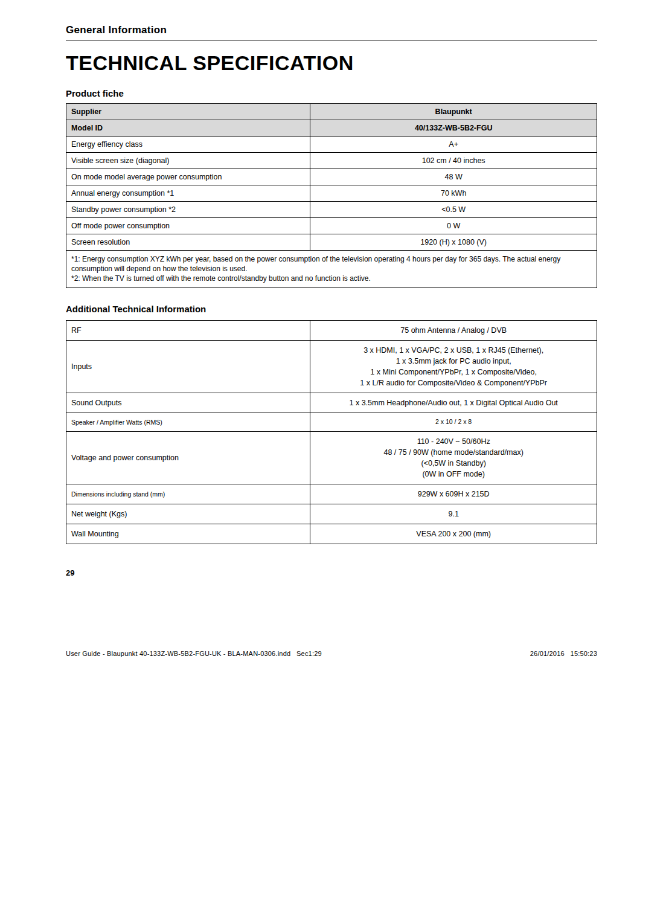General Information
TECHNICAL SPECIFICATION
Product fiche
| Supplier | Blaupunkt |
| Model ID | 40/133Z-WB-5B2-FGU |
| Energy effiency class | A+ |
| Visible screen size (diagonal) | 102 cm / 40 inches |
| On mode model average power consumption | 48 W |
| Annual energy consumption *1 | 70 kWh |
| Standby power consumption *2 | <0.5 W |
| Off mode power consumption | 0 W |
| Screen resolution | 1920 (H) x 1080 (V) |
| *1: Energy consumption XYZ kWh per year, based on the power consumption of the television operating 4 hours per day for 365 days. The actual energy consumption will depend on how the television is used. *2: When the TV is turned off with the remote control/standby button and no function is active. |
Additional Technical Information
| RF | 75 ohm Antenna / Analog / DVB |
| Inputs | 3 x HDMI, 1 x VGA/PC, 2 x USB, 1 x RJ45 (Ethernet), 1 x 3.5mm jack for PC audio input, 1 x Mini Component/YPbPr, 1 x Composite/Video, 1 x L/R audio for Composite/Video & Component/YPbPr |
| Sound Outputs | 1 x 3.5mm Headphone/Audio out, 1 x Digital Optical Audio Out |
| Speaker / Amplifier Watts (RMS) | 2 x 10 / 2 x 8 |
| Voltage and power consumption | 110 - 240V ~ 50/60Hz 48 / 75 / 90W (home mode/standard/max) (<0,5W in Standby) (0W in OFF mode) |
| Dimensions including stand (mm) | 929W x 609H x 215D |
| Net weight (Kgs) | 9.1 |
| Wall Mounting | VESA 200 x 200 (mm) |
29
User Guide - Blaupunkt 40-133Z-WB-5B2-FGU-UK - BLA-MAN-0306.indd Sec1:29
26/01/2016 15:50:23